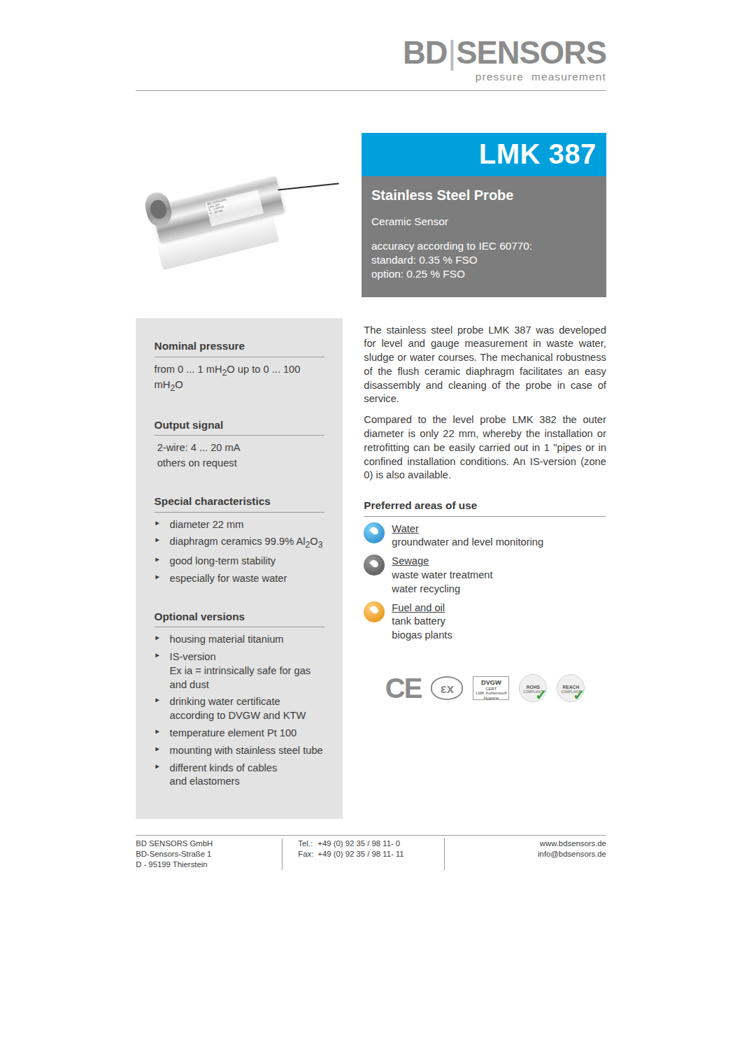BD|SENSORS
pressure measurement
BD SENSORS
LMK 387
0…1 mH₂O
4…20 mA
LMK 387
Stainless Steel Probe
Ceramic Sensor
accuracy according to IEC 60770:
standard: 0.35 % FSO
option: 0.25 % FSO
Nominal pressure
from 0 ... 1 mH2O up to 0 ... 100 mH2O
Output signal
2-wire: 4 ... 20 mA
others on request
Special characteristics
diameter 22 mm
diaphragm ceramics 99.9% Al2O3
good long-term stability
especially for waste water
Optional versions
housing material titanium
IS-versionEx ia = intrinsically safe for gas and dust
drinking water certificate according to DVGW and KTW
temperature element Pt 100
mounting with stainless steel tube
different kinds of cablesand elastomers
The stainless steel probe LMK 387 was developed for level and gauge measurement in waste water, sludge or water courses. The mechanical robustness of the flush ceramic diaphragm facilitates an easy disassembly and cleaning of the probe in case of service.
Compared to the level probe LMK 382 the outer diameter is only 22 mm, whereby the installation or retrofitting can be easily carried out in 1 "pipes or in confined installation conditions. An IS-version (zone 0) is also available.
Preferred areas of use
Water
groundwater and level monitoring
Sewage
waste water treatment
water recycling
Fuel and oil
tank battery
biogas plants
CE
εx
DVGWCERT
LMK Kohlenstoff Hygiene
ROHSCOMPLIANT
REACHCOMPLIANT
BD SENSORS GmbH
BD-Sensors-Straße 1
D - 95199 Thierstein
| Tel.: | +49 (0) 92 35 / 98 11- 0 |
| Fax: | +49 (0) 92 35 / 98 11- 11 |
www.bdsensors.de
info@bdsensors.de